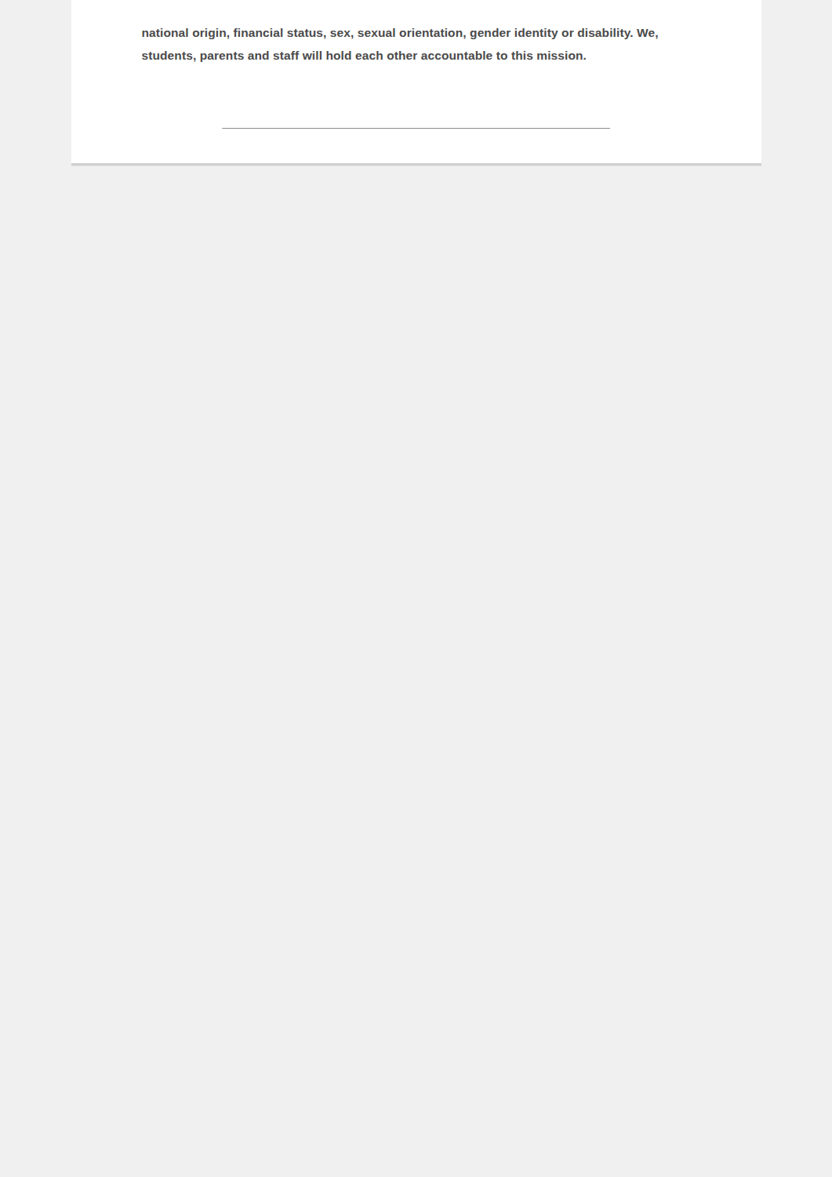national origin, financial status, sex, sexual orientation, gender identity or disability. We, students, parents and staff will hold each other accountable to this mission.
_______________________________________________________________